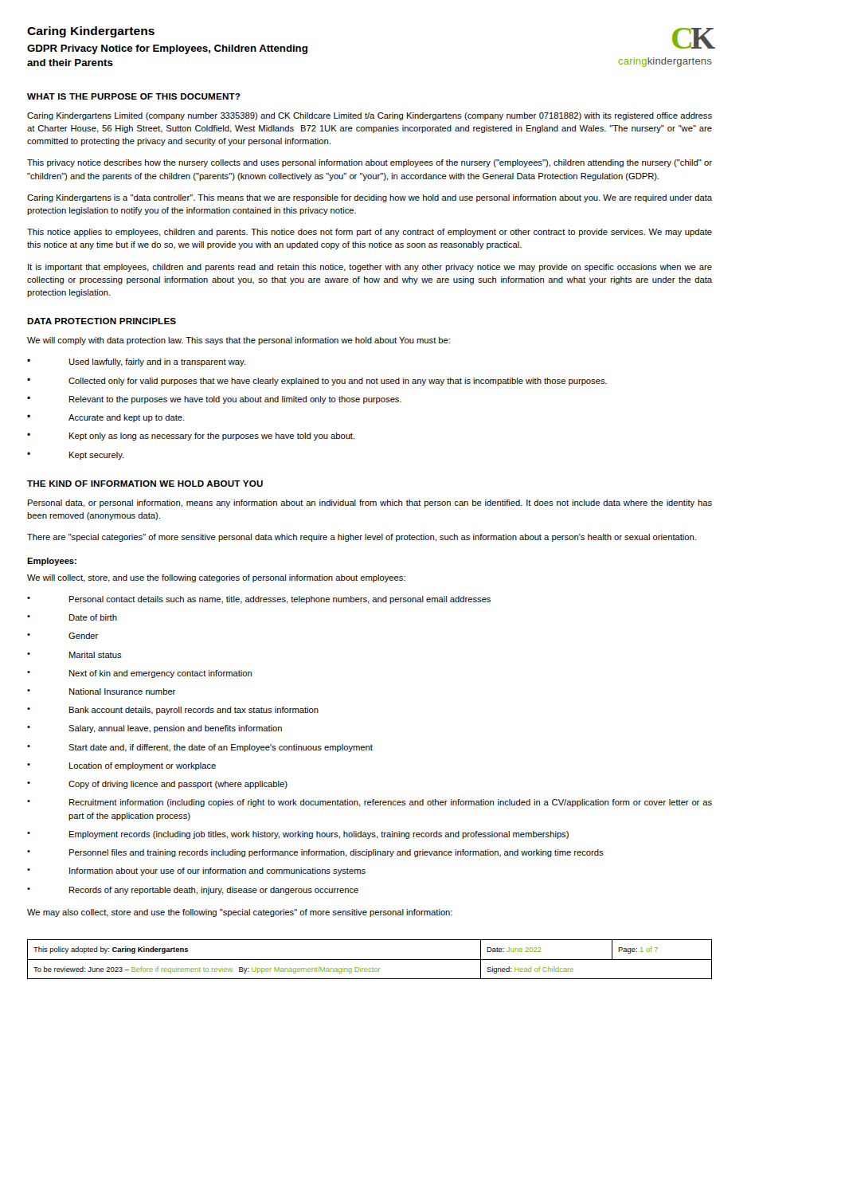Caring Kindergartens
GDPR Privacy Notice for Employees, Children Attending
and their Parents
CK caring kindergartens
What is the purpose of this document?
Caring Kindergartens Limited (company number 3335389) and CK Childcare Limited t/a Caring Kindergartens (company number 07181882) with its registered office address at Charter House, 56 High Street, Sutton Coldfield, West Midlands B72 1UK are companies incorporated and registered in England and Wales. "The nursery" or "we" are committed to protecting the privacy and security of your personal information.
This privacy notice describes how the nursery collects and uses personal information about employees of the nursery ("employees"), children attending the nursery ("child" or "children") and the parents of the children ("parents") (known collectively as "you" or "your"), in accordance with the General Data Protection Regulation (GDPR).
Caring Kindergartens is a "data controller". This means that we are responsible for deciding how we hold and use personal information about you. We are required under data protection legislation to notify you of the information contained in this privacy notice.
This notice applies to employees, children and parents. This notice does not form part of any contract of employment or other contract to provide services. We may update this notice at any time but if we do so, we will provide you with an updated copy of this notice as soon as reasonably practical.
It is important that employees, children and parents read and retain this notice, together with any other privacy notice we may provide on specific occasions when we are collecting or processing personal information about you, so that you are aware of how and why we are using such information and what your rights are under the data protection legislation.
Data protection principles
We will comply with data protection law. This says that the personal information we hold about You must be:
Used lawfully, fairly and in a transparent way.
Collected only for valid purposes that we have clearly explained to you and not used in any way that is incompatible with those purposes.
Relevant to the purposes we have told you about and limited only to those purposes.
Accurate and kept up to date.
Kept only as long as necessary for the purposes we have told you about.
Kept securely.
The kind of information we hold about you
Personal data, or personal information, means any information about an individual from which that person can be identified. It does not include data where the identity has been removed (anonymous data).
There are "special categories" of more sensitive personal data which require a higher level of protection, such as information about a person's health or sexual orientation.
Employees:
We will collect, store, and use the following categories of personal information about employees:
Personal contact details such as name, title, addresses, telephone numbers, and personal email addresses
Date of birth
Gender
Marital status
Next of kin and emergency contact information
National Insurance number
Bank account details, payroll records and tax status information
Salary, annual leave, pension and benefits information
Start date and, if different, the date of an Employee's continuous employment
Location of employment or workplace
Copy of driving licence and passport (where applicable)
Recruitment information (including copies of right to work documentation, references and other information included in a CV/application form or cover letter or as part of the application process)
Employment records (including job titles, work history, working hours, holidays, training records and professional memberships)
Personnel files and training records including performance information, disciplinary and grievance information, and working time records
Information about your use of our information and communications systems
Records of any reportable death, injury, disease or dangerous occurrence
We may also collect, store and use the following "special categories" of more sensitive personal information:
| This policy adopted by: Caring Kindergartens | Date: June 2022 | Page: 1 of 7 |
| To be reviewed: June 2023 – Before if requirement to review. By: Upper Management/Managing Director | Signed: Head of Childcare |